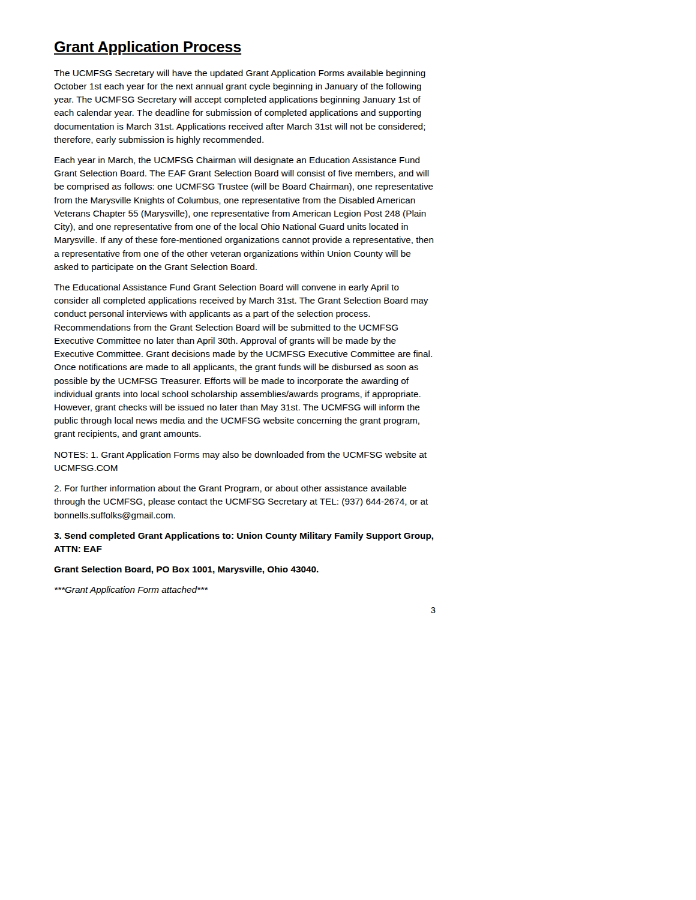Grant Application Process
The UCMFSG Secretary will have the updated Grant Application Forms available beginning October 1st each year for the next annual grant cycle beginning in January of the following year. The UCMFSG Secretary will accept completed applications beginning January 1st of each calendar year. The deadline for submission of completed applications and supporting documentation is March 31st. Applications received after March 31st will not be considered; therefore, early submission is highly recommended.
Each year in March, the UCMFSG Chairman will designate an Education Assistance Fund Grant Selection Board. The EAF Grant Selection Board will consist of five members, and will be comprised as follows: one UCMFSG Trustee (will be Board Chairman), one representative from the Marysville Knights of Columbus, one representative from the Disabled American Veterans Chapter 55 (Marysville), one representative from American Legion Post 248 (Plain City), and one representative from one of the local Ohio National Guard units located in Marysville. If any of these fore-mentioned organizations cannot provide a representative, then a representative from one of the other veteran organizations within Union County will be asked to participate on the Grant Selection Board.
The Educational Assistance Fund Grant Selection Board will convene in early April to consider all completed applications received by March 31st. The Grant Selection Board may conduct personal interviews with applicants as a part of the selection process. Recommendations from the Grant Selection Board will be submitted to the UCMFSG Executive Committee no later than April 30th. Approval of grants will be made by the Executive Committee. Grant decisions made by the UCMFSG Executive Committee are final. Once notifications are made to all applicants, the grant funds will be disbursed as soon as possible by the UCMFSG Treasurer. Efforts will be made to incorporate the awarding of individual grants into local school scholarship assemblies/awards programs, if appropriate. However, grant checks will be issued no later than May 31st. The UCMFSG will inform the public through local news media and the UCMFSG website concerning the grant program, grant recipients, and grant amounts.
NOTES: 1. Grant Application Forms may also be downloaded from the UCMFSG website at UCMFSG.COM
2. For further information about the Grant Program, or about other assistance available through the UCMFSG, please contact the UCMFSG Secretary at TEL: (937) 644-2674, or at bonnells.suffolks@gmail.com.
3. Send completed Grant Applications to: Union County Military Family Support Group, ATTN: EAF
Grant Selection Board, PO Box 1001, Marysville, Ohio 43040.
***Grant Application Form attached***
3